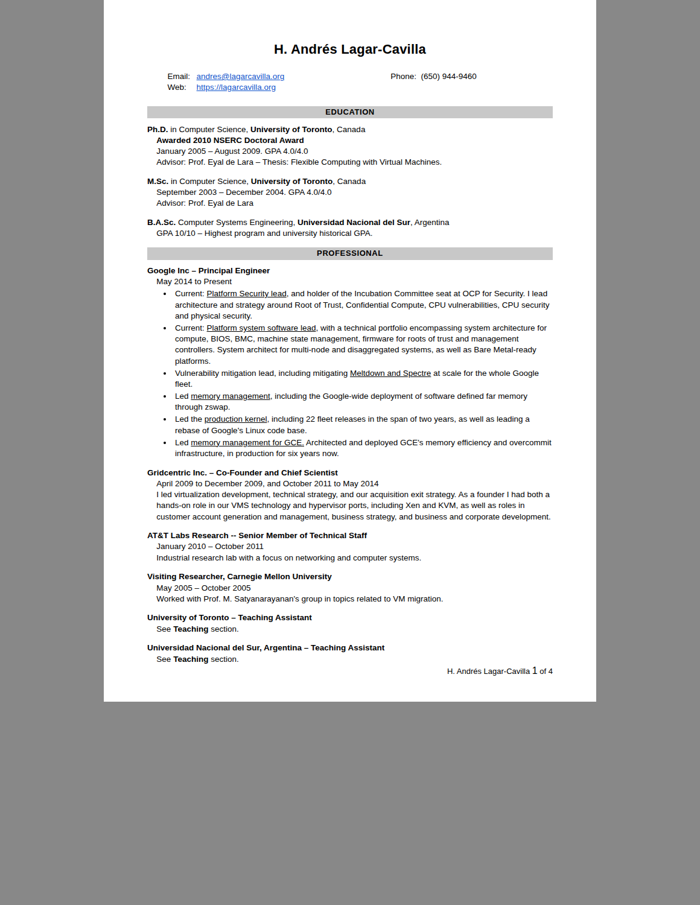H. Andrés Lagar-Cavilla
| Email: andres@lagarcavilla.org Web: https://lagarcavilla.org | Phone: (650) 944-9460 |
EDUCATION
Ph.D. in Computer Science, University of Toronto, Canada
Awarded 2010 NSERC Doctoral Award
January 2005 – August 2009. GPA 4.0/4.0
Advisor: Prof. Eyal de Lara – Thesis: Flexible Computing with Virtual Machines.
M.Sc. in Computer Science, University of Toronto, Canada
September 2003 – December 2004. GPA 4.0/4.0
Advisor: Prof. Eyal de Lara
B.A.Sc. Computer Systems Engineering, Universidad Nacional del Sur, Argentina
GPA 10/10 – Highest program and university historical GPA.
PROFESSIONAL
Google Inc – Principal Engineer
May 2014 to Present
Current: Platform Security lead, and holder of the Incubation Committee seat at OCP for Security. I lead architecture and strategy around Root of Trust, Confidential Compute, CPU vulnerabilities, CPU security and physical security.
Current: Platform system software lead, with a technical portfolio encompassing system architecture for compute, BIOS, BMC, machine state management, firmware for roots of trust and management controllers. System architect for multi-node and disaggregated systems, as well as Bare Metal-ready platforms.
Vulnerability mitigation lead, including mitigating Meltdown and Spectre at scale for the whole Google fleet.
Led memory management, including the Google-wide deployment of software defined far memory through zswap.
Led the production kernel, including 22 fleet releases in the span of two years, as well as leading a rebase of Google's Linux code base.
Led memory management for GCE. Architected and deployed GCE's memory efficiency and overcommit infrastructure, in production for six years now.
Gridcentric Inc. – Co-Founder and Chief Scientist
April 2009 to December 2009, and October 2011 to May 2014
I led virtualization development, technical strategy, and our acquisition exit strategy. As a founder I had both a hands-on role in our VMS technology and hypervisor ports, including Xen and KVM, as well as roles in customer account generation and management, business strategy, and business and corporate development.
AT&T Labs Research -- Senior Member of Technical Staff
January 2010 – October 2011
Industrial research lab with a focus on networking and computer systems.
Visiting Researcher, Carnegie Mellon University
May 2005 – October 2005
Worked with Prof. M. Satyanarayanan's group in topics related to VM migration.
University of Toronto – Teaching Assistant
See Teaching section.
Universidad Nacional del Sur, Argentina – Teaching Assistant
See Teaching section.
H. Andrés Lagar-Cavilla 1 of 4